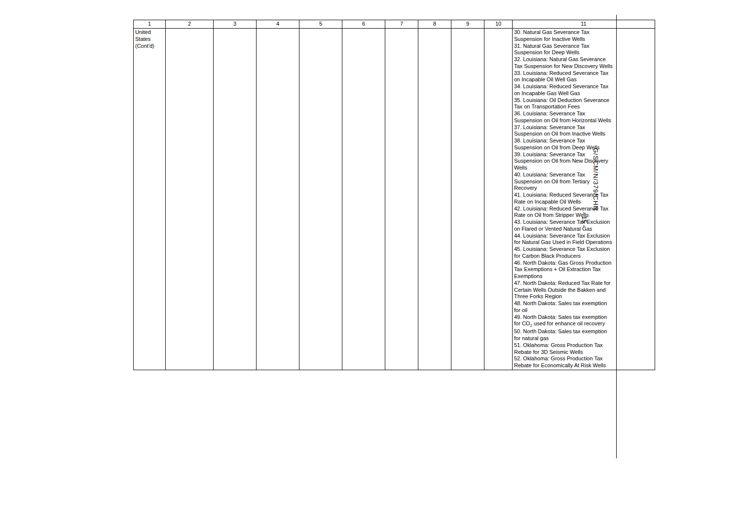| 1 | 2 | 3 | 4 | 5 | 6 | 7 | 8 | 9 | 10 | 11 |
| --- | --- | --- | --- | --- | --- | --- | --- | --- | --- | --- |
| United States (Cont'd) | | | | | | | | | | 30. Natural Gas Severance Tax Suspension for Inactive Wells 31. Natural Gas Severance Tax Suspension for Deep Wells 32. Louisiana: Natural Gas Severance Tax Suspension for New Discovery Wells 33. Louisiana: Reduced Severance Tax on Incapable Oil Well Gas 34. Louisiana: Reduced Severance Tax on Incapable Gas Well Gas 35. Louisiana: Oil Deduction Severance Tax on Transportation Fees 36. Louisiana: Severance Tax Suspension on Oil from Horizontal Wells 37. Louisiana: Severance Tax Suspension on Oil from Inactive Wells 38. Louisiana: Severance Tax Suspension on Oil from Deep Wells 39. Louisiana: Severance Tax Suspension on Oil from New Discovery Wells 40. Louisiana: Severance Tax Suspension on Oil from Tertiary Recovery 41. Louisiana: Reduced Severance Tax Rate on Incapable Oil Wells 42. Louisiana: Reduced Severance Tax Rate on Oil from Stripper Wells 43. Louisiana: Severance Tax Exclusion on Flared or Vented Natural Gas 44. Louisiana: Severance Tax Exclusion for Natural Gas Used in Field Operations 45. Louisiana: Severance Tax Exclusion for Carbon Black Producers 46. North Dakota: Gas Gross Production Tax Exemptions + Oil Extraction Tax Exemptions 47. North Dakota: Reduced Tax Rate for Certain Wells Outside the Bakken and Three Forks Region 48. North Dakota: Sales tax exemption for oil 49. North Dakota: Sales tax exemption for CO 2 used for enhance oil recovery 50. North Dakota: Sales tax exemption for natural gas 51. Oklahoma: Gross Production Tax Rebate for 3D Seismic Wells 52. Oklahoma: Gross Production Tax Rebate for Economically At Risk Wells |
G/SCM/N/379/CHN
- 15 -